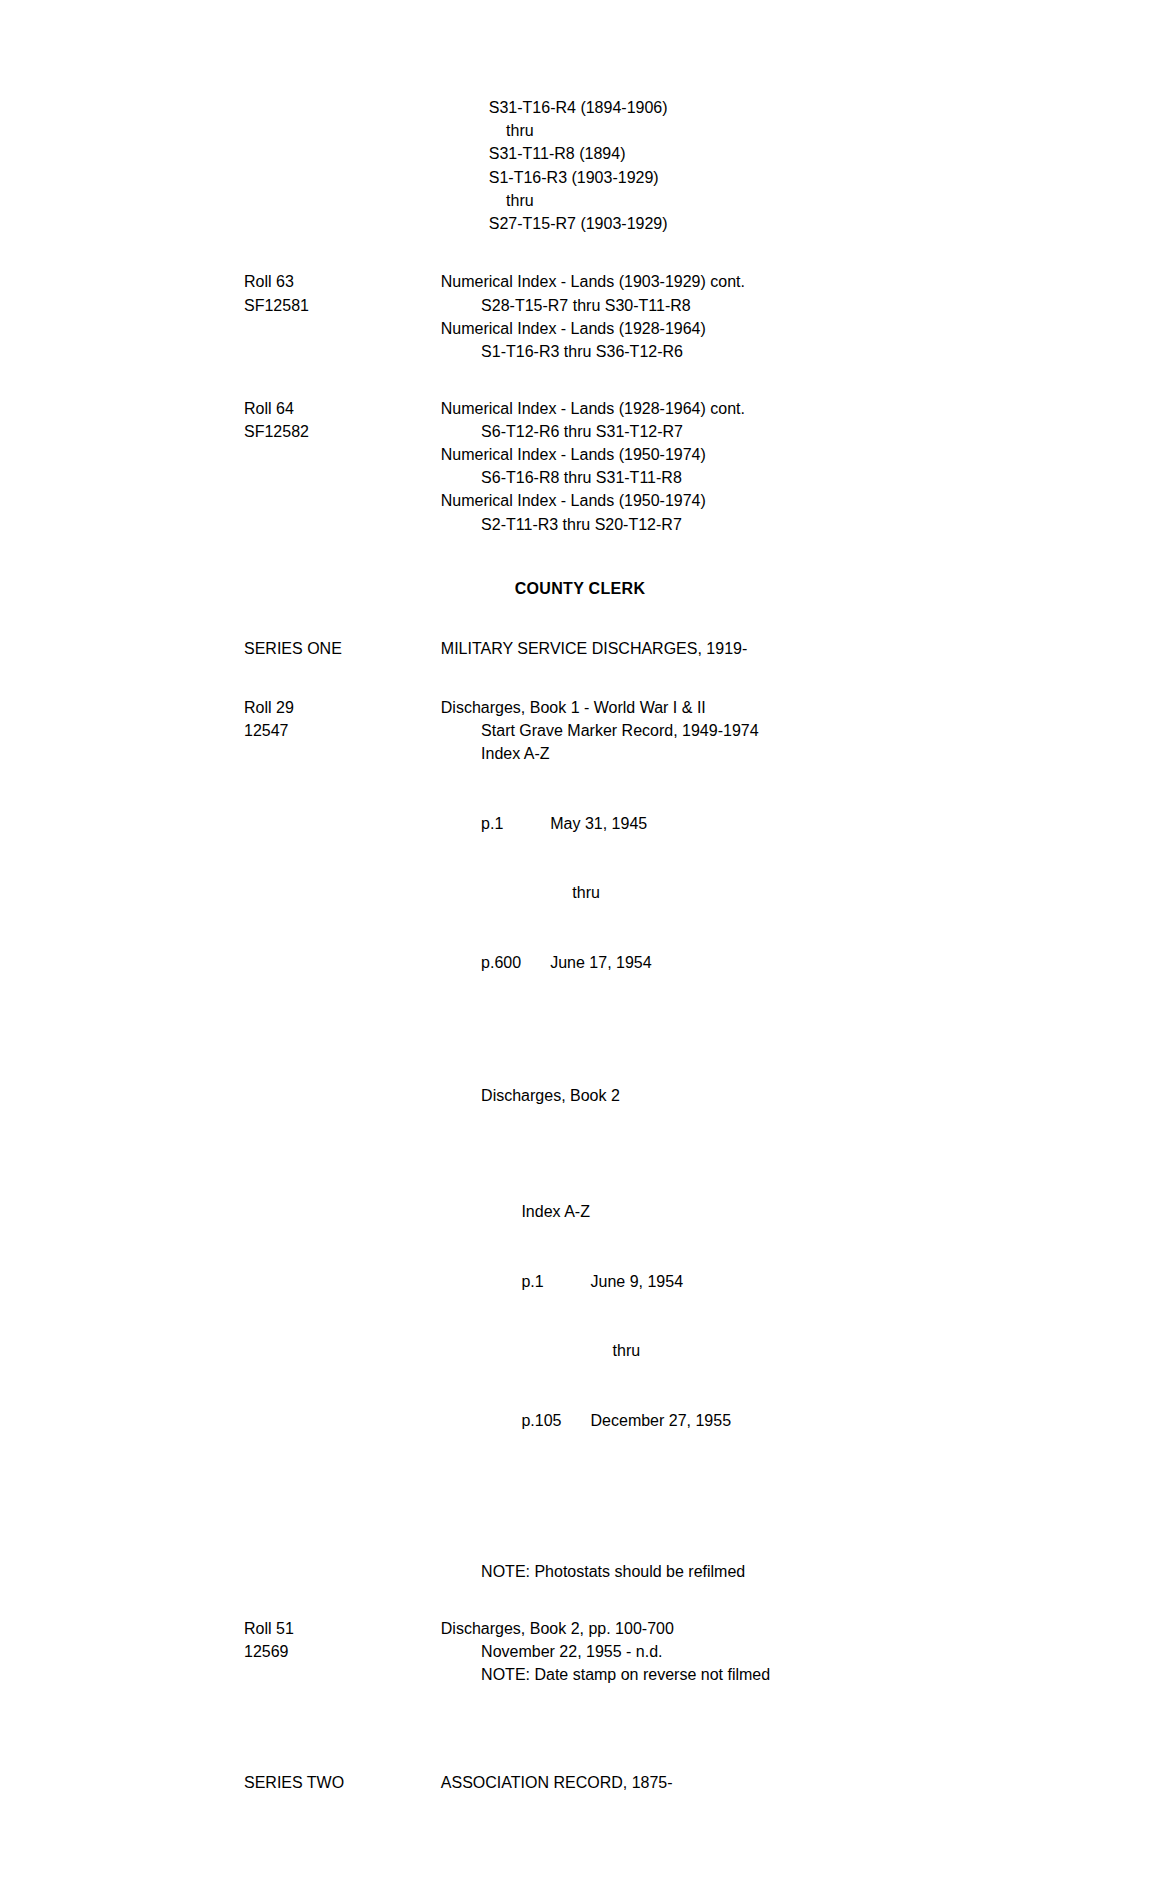S31-T16-R4 (1894-1906)
thru
S31-T11-R8 (1894)
S1-T16-R3 (1903-1929)
thru
S27-T15-R7 (1903-1929)
Roll 63 SF12581
Numerical Index - Lands (1903-1929) cont.
S28-T15-R7 thru S30-T11-R8
Numerical Index - Lands (1928-1964)
S1-T16-R3 thru S36-T12-R6
Roll 64 SF12582
Numerical Index - Lands (1928-1964) cont.
S6-T12-R6 thru S31-T12-R7
Numerical Index - Lands (1950-1974)
S6-T16-R8 thru S31-T11-R8
Numerical Index - Lands (1950-1974)
S2-T11-R3 thru S20-T12-R7
COUNTY CLERK
SERIES ONE
MILITARY SERVICE DISCHARGES, 1919-
Roll 29 12547
Discharges, Book 1 - World War I & II
Start Grave Marker Record, 1949-1974
Index A-Z
p.1 May 31, 1945
thru
p.600 June 17, 1954
Discharges, Book 2
Index A-Z
p.1 June 9, 1954
thru
p.105 December 27, 1955
NOTE: Photostats should be refilmed
Roll 51 12569
Discharges, Book 2, pp. 100-700
November 22, 1955 - n.d.
NOTE: Date stamp on reverse not filmed
SERIES TWO
ASSOCIATION RECORD, 1875-